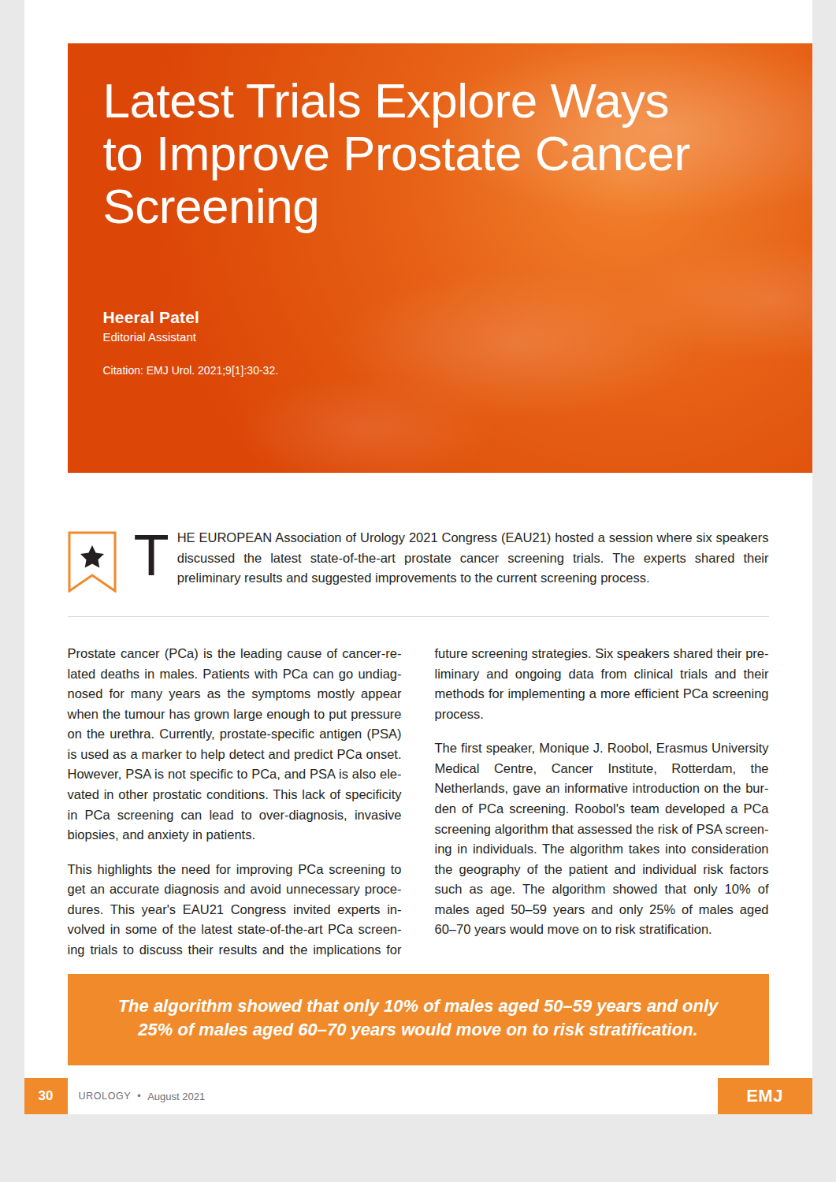Latest Trials Explore Ways to Improve Prostate Cancer Screening
Heeral Patel
Editorial Assistant
Citation: EMJ Urol. 2021;9[1]:30-32.
THE EUROPEAN Association of Urology 2021 Congress (EAU21) hosted a session where six speakers discussed the latest state-of-the-art prostate cancer screening trials. The experts shared their preliminary results and suggested improvements to the current screening process.
Prostate cancer (PCa) is the leading cause of cancer-related deaths in males. Patients with PCa can go undiagnosed for many years as the symptoms mostly appear when the tumour has grown large enough to put pressure on the urethra. Currently, prostate-specific antigen (PSA) is used as a marker to help detect and predict PCa onset. However, PSA is not specific to PCa, and PSA is also elevated in other prostatic conditions. This lack of specificity in PCa screening can lead to over-diagnosis, invasive biopsies, and anxiety in patients.
This highlights the need for improving PCa screening to get an accurate diagnosis and avoid unnecessary procedures. This year's EAU21 Congress invited experts involved in some of the latest state-of-the-art PCa screening trials to discuss their results and the implications for future screening strategies. Six speakers shared their preliminary and ongoing data from clinical trials and their methods for implementing a more efficient PCa screening process.
The first speaker, Monique J. Roobol, Erasmus University Medical Centre, Cancer Institute, Rotterdam, the Netherlands, gave an informative introduction on the burden of PCa screening. Roobol's team developed a PCa screening algorithm that assessed the risk of PSA screening in individuals. The algorithm takes into consideration the geography of the patient and individual risk factors such as age. The algorithm showed that only 10% of males aged 50–59 years and only 25% of males aged 60–70 years would move on to risk stratification.
The algorithm showed that only 10% of males aged 50–59 years and only 25% of males aged 60–70 years would move on to risk stratification.
30
Urology • August 2021
EMJ